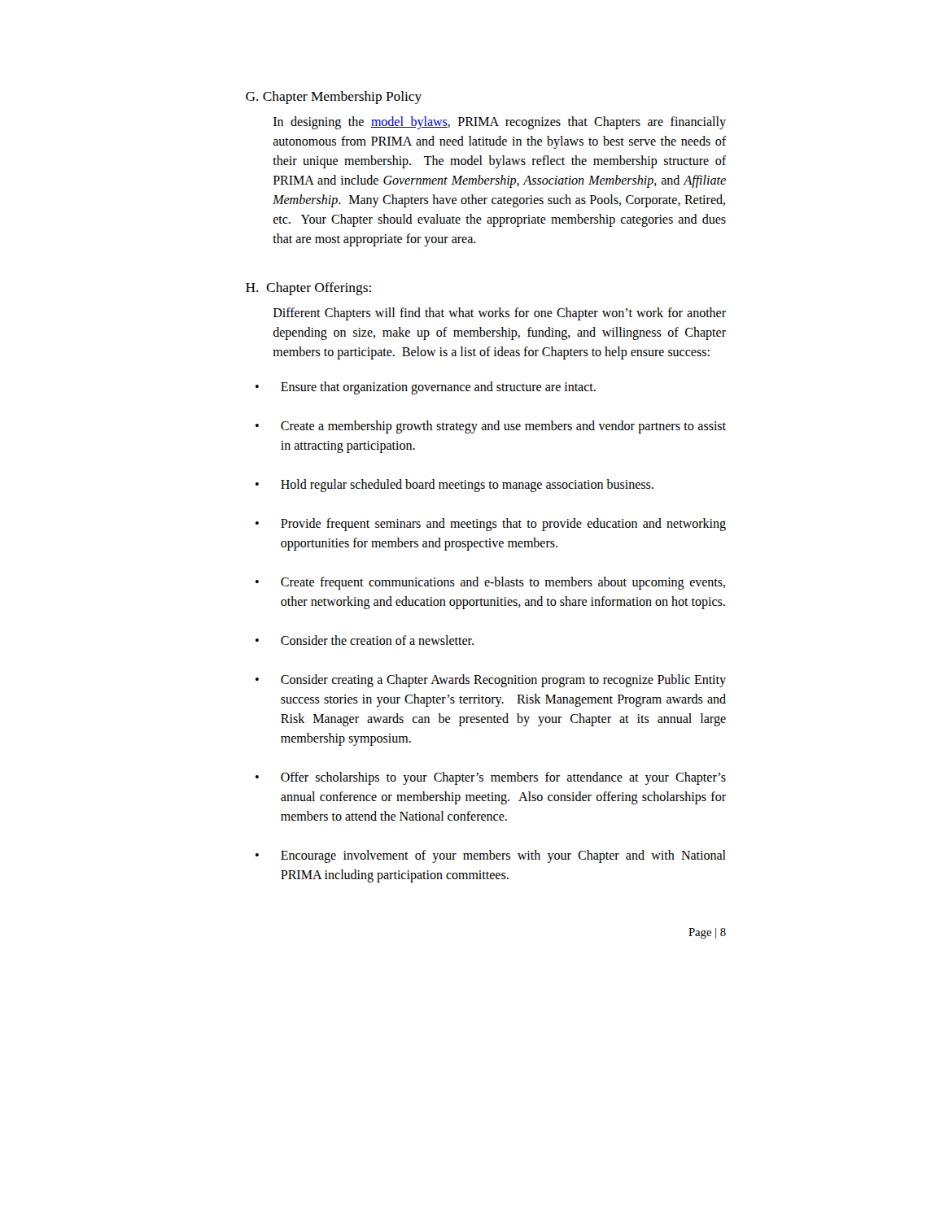G. Chapter Membership Policy
In designing the model bylaws, PRIMA recognizes that Chapters are financially autonomous from PRIMA and need latitude in the bylaws to best serve the needs of their unique membership. The model bylaws reflect the membership structure of PRIMA and include Government Membership, Association Membership, and Affiliate Membership. Many Chapters have other categories such as Pools, Corporate, Retired, etc. Your Chapter should evaluate the appropriate membership categories and dues that are most appropriate for your area.
H. Chapter Offerings:
Different Chapters will find that what works for one Chapter won’t work for another depending on size, make up of membership, funding, and willingness of Chapter members to participate. Below is a list of ideas for Chapters to help ensure success:
Ensure that organization governance and structure are intact.
Create a membership growth strategy and use members and vendor partners to assist in attracting participation.
Hold regular scheduled board meetings to manage association business.
Provide frequent seminars and meetings that to provide education and networking opportunities for members and prospective members.
Create frequent communications and e-blasts to members about upcoming events, other networking and education opportunities, and to share information on hot topics.
Consider the creation of a newsletter.
Consider creating a Chapter Awards Recognition program to recognize Public Entity success stories in your Chapter’s territory. Risk Management Program awards and Risk Manager awards can be presented by your Chapter at its annual large membership symposium.
Offer scholarships to your Chapter’s members for attendance at your Chapter’s annual conference or membership meeting. Also consider offering scholarships for members to attend the National conference.
Encourage involvement of your members with your Chapter and with National PRIMA including participation committees.
Page | 8